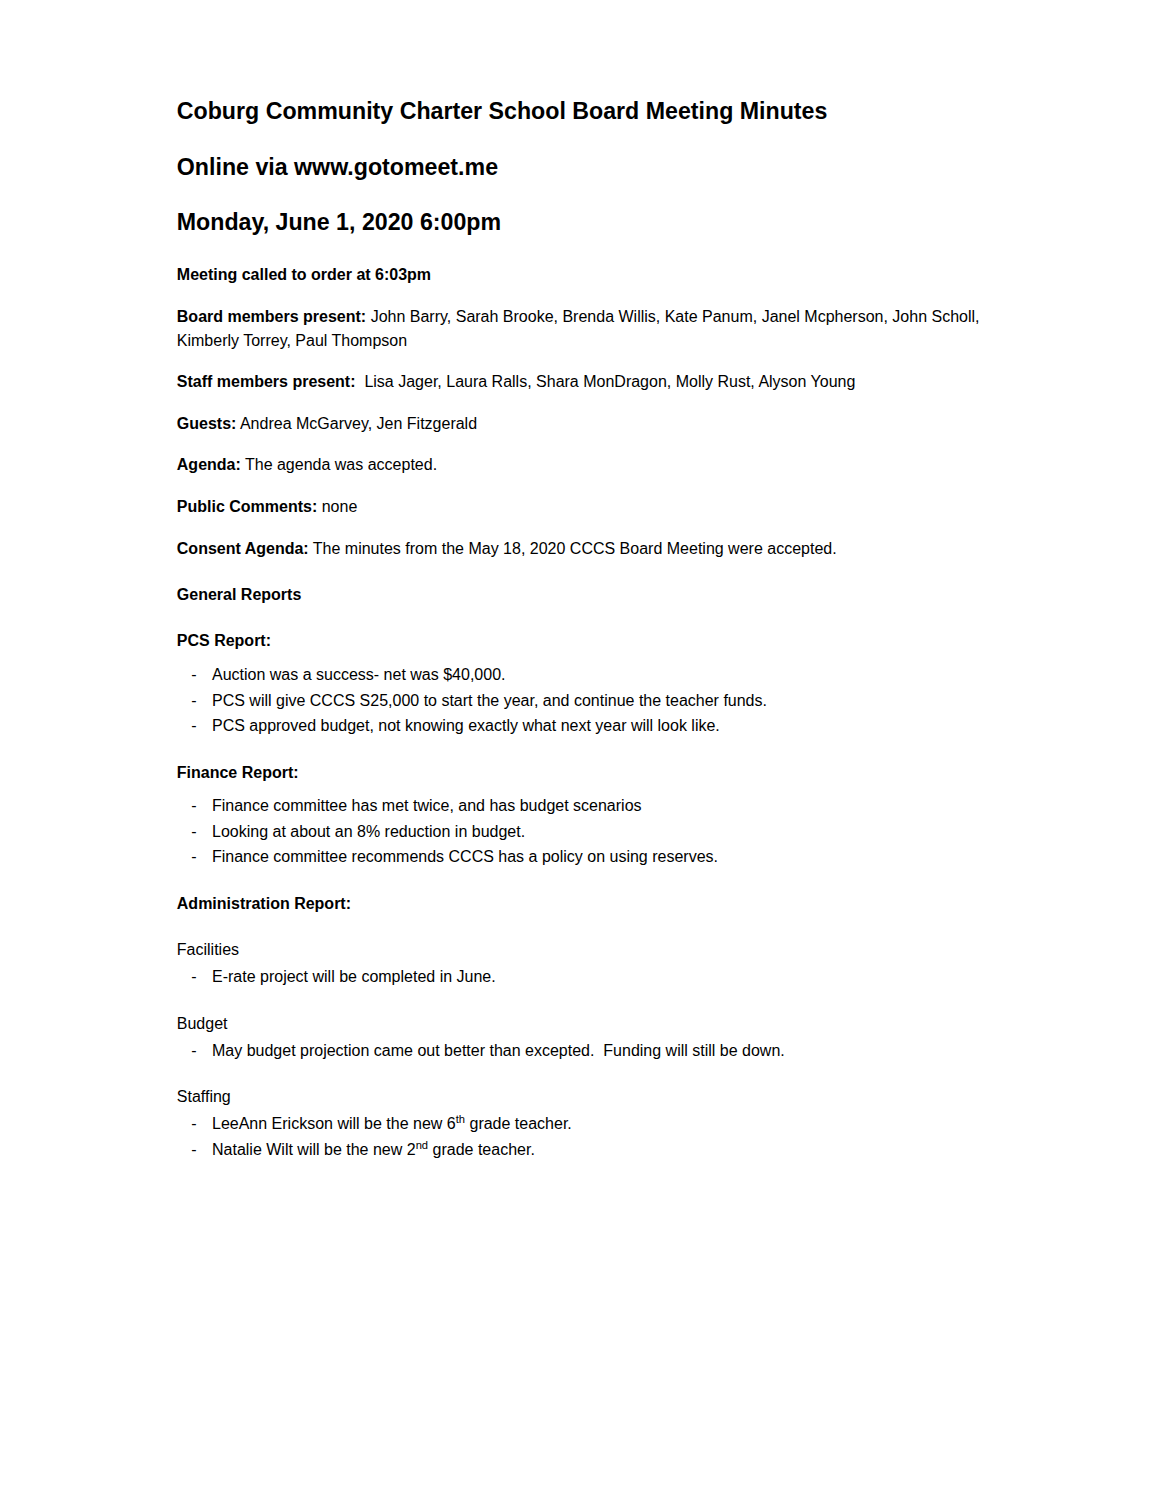Coburg Community Charter School Board Meeting Minutes
Online via www.gotomeet.me
Monday, June 1, 2020 6:00pm
Meeting called to order at 6:03pm
Board members present: John Barry, Sarah Brooke, Brenda Willis, Kate Panum, Janel Mcpherson, John Scholl, Kimberly Torrey, Paul Thompson
Staff members present: Lisa Jager, Laura Ralls, Shara MonDragon, Molly Rust, Alyson Young
Guests: Andrea McGarvey, Jen Fitzgerald
Agenda: The agenda was accepted.
Public Comments: none
Consent Agenda: The minutes from the May 18, 2020 CCCS Board Meeting were accepted.
General Reports
PCS Report:
Auction was a success- net was $40,000.
PCS will give CCCS S25,000 to start the year, and continue the teacher funds.
PCS approved budget, not knowing exactly what next year will look like.
Finance Report:
Finance committee has met twice, and has budget scenarios
Looking at about an 8% reduction in budget.
Finance committee recommends CCCS has a policy on using reserves.
Administration Report:
Facilities
E-rate project will be completed in June.
Budget
May budget projection came out better than excepted. Funding will still be down.
Staffing
LeeAnn Erickson will be the new 6th grade teacher.
Natalie Wilt will be the new 2nd grade teacher.